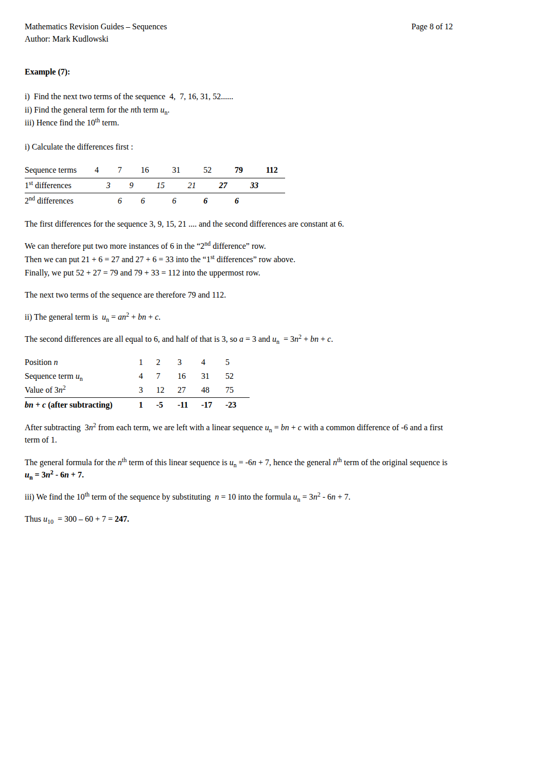Mathematics Revision Guides – Sequences
Author: Mark Kudlowski
Page 8 of 12
Example (7):
i) Find the next two terms of the sequence 4, 7, 16, 31, 52......
ii) Find the general term for the nth term un.
iii) Hence find the 10th term.
i) Calculate the differences first :
| Sequence terms | 4 | | 7 | | 16 | | 31 | | 52 | | 79 | | 112 |
| 1 st differences | | 3 | | 9 | | 15 | | 21 | | 27 | | 33 | |
| 2 nd differences | | | 6 | | 6 | | 6 | | 6 | | 6 | | |
The first differences for the sequence 3, 9, 15, 21 .... and the second differences are constant at 6.
We can therefore put two more instances of 6 in the “2nd difference” row.
Then we can put 21 + 6 = 27 and 27 + 6 = 33 into the “1st differences” row above.
Finally, we put 52 + 27 = 79 and 79 + 33 = 112 into the uppermost row.
The next two terms of the sequence are therefore 79 and 112.
ii) The general term is un = an2 + bn + c.
The second differences are all equal to 6, and half of that is 3, so a = 3 and un = 3n2 + bn + c.
| Position n | 1 | 2 | 3 | 4 | 5 |
| Sequence term u n | 4 | 7 | 16 | 31 | 52 |
| Value of 3 n 2 | 3 | 12 | 27 | 48 | 75 |
| bn + c (after subtracting) | 1 | -5 | -11 | -17 | -23 |
After subtracting 3n2 from each term, we are left with a linear sequence un = bn + c with a common difference of -6 and a first term of 1.
The general formula for the nth term of this linear sequence is un = -6n + 7, hence the general nth term of the original sequence is un = 3n2 - 6n + 7.
iii) We find the 10th term of the sequence by substituting n = 10 into the formula un = 3n2 - 6n + 7.
Thus u10 = 300 – 60 + 7 = 247.